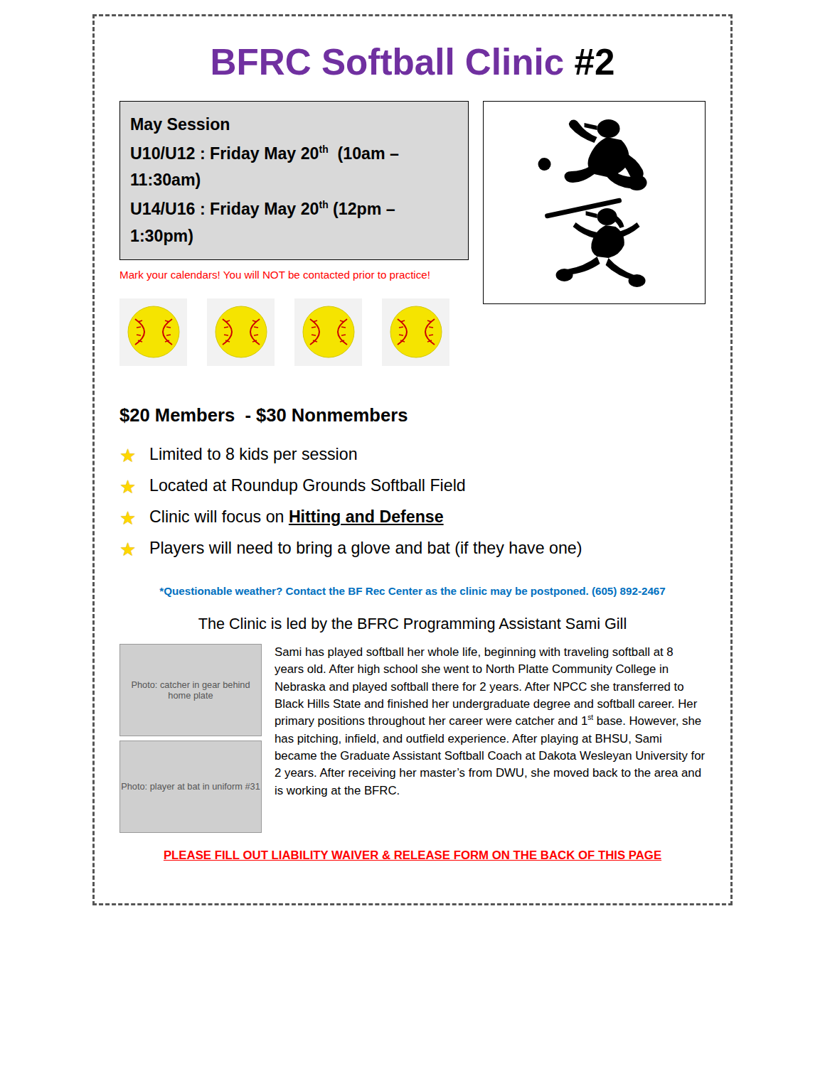BFRC Softball Clinic #2
May Session
U10/U12 : Friday May 20th (10am – 11:30am)
U14/U16 : Friday May 20th (12pm – 1:30pm)
Mark your calendars! You will NOT be contacted prior to practice!
$20 Members - $30 Nonmembers
Limited to 8 kids per session
Located at Roundup Grounds Softball Field
Clinic will focus on Hitting and Defense
Players will need to bring a glove and bat (if they have one)
*Questionable weather? Contact the BF Rec Center as the clinic may be postponed. (605) 892-2467
The Clinic is led by the BFRC Programming Assistant Sami Gill
Photo: catcher in gear behind home plate
Photo: player at bat in uniform #31
Sami has played softball her whole life, beginning with traveling softball at 8 years old. After high school she went to North Platte Community College in Nebraska and played softball there for 2 years. After NPCC she transferred to Black Hills State and finished her undergraduate degree and softball career. Her primary positions throughout her career were catcher and 1st base. However, she has pitching, infield, and outfield experience. After playing at BHSU, Sami became the Graduate Assistant Softball Coach at Dakota Wesleyan University for 2 years. After receiving her master’s from DWU, she moved back to the area and is working at the BFRC.
PLEASE FILL OUT LIABILITY WAIVER & RELEASE FORM ON THE BACK OF THIS PAGE